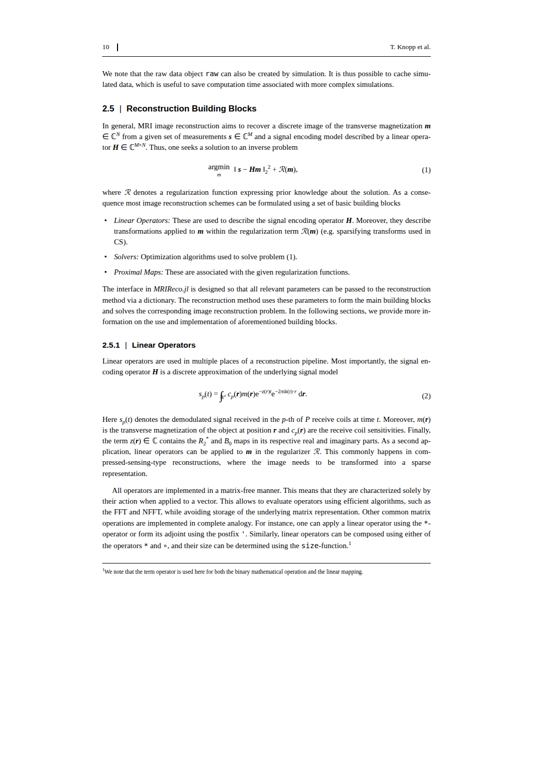10 T. Knopp et al.
We note that the raw data object raw can also be created by simulation. It is thus possible to cache simulated data, which is useful to save computation time associated with more complex simulations.
2.5|Reconstruction Building Blocks
In general, MRI image reconstruction aims to recover a discrete image of the transverse magnetization m ∈ ℂN from a given set of measurements s ∈ ℂM and a signal encoding model described by a linear operator H ∈ ℂM×N. Thus, one seeks a solution to an inverse problem
argmin m ‖ s − Hm ‖22 + ℛ(m),
(1)
where ℛ denotes a regularization function expressing prior knowledge about the solution. As a consequence most image reconstruction schemes can be formulated using a set of basic building blocks
Linear Operators: These are used to describe the signal encoding operator H. Moreover, they describe transformations applied to m within the regularization term ℛ(m) (e.g. sparsifying transforms used in CS).
Solvers: Optimization algorithms used to solve problem (1).
Proximal Maps: These are associated with the given regularization functions.
The interface in MRIReco.jl is designed so that all relevant parameters can be passed to the reconstruction method via a dictionary. The reconstruction method uses these parameters to form the main building blocks and solves the corresponding image reconstruction problem. In the following sections, we provide more information on the use and implementation of aforementioned building blocks.
2.5.1|Linear Operators
Linear operators are used in multiple places of a reconstruction pipeline. Most importantly, the signal encoding operator H is a discrete approximation of the underlying signal model
sp(t) = ∫ℝd cp(r)m(r)e−z(r)te−2πik(t)·r dr.
(2)
Here sp(t) denotes the demodulated signal received in the p-th of P receive coils at time t. Moreover, m(r) is the transverse magnetization of the object at position r and cp(r) are the receive coil sensitivities. Finally, the term z(r) ∈ ℂ contains the R2* and B0 maps in its respective real and imaginary parts. As a second application, linear operators can be applied to m in the regularizer ℛ. This commonly happens in compressed-sensing-type reconstructions, where the image needs to be transformed into a sparse representation.
All operators are implemented in a matrix-free manner. This means that they are characterized solely by their action when applied to a vector. This allows to evaluate operators using efficient algorithms, such as the FFT and NFFT, while avoiding storage of the underlying matrix representation. Other common matrix operations are implemented in complete analogy. For instance, one can apply a linear operator using the *-operator or form its adjoint using the postfix '. Similarly, linear operators can be composed using either of the operators * and ∘, and their size can be determined using the size-function.1
1 We note that the term operator is used here for both the binary mathematical operation and the linear mapping.